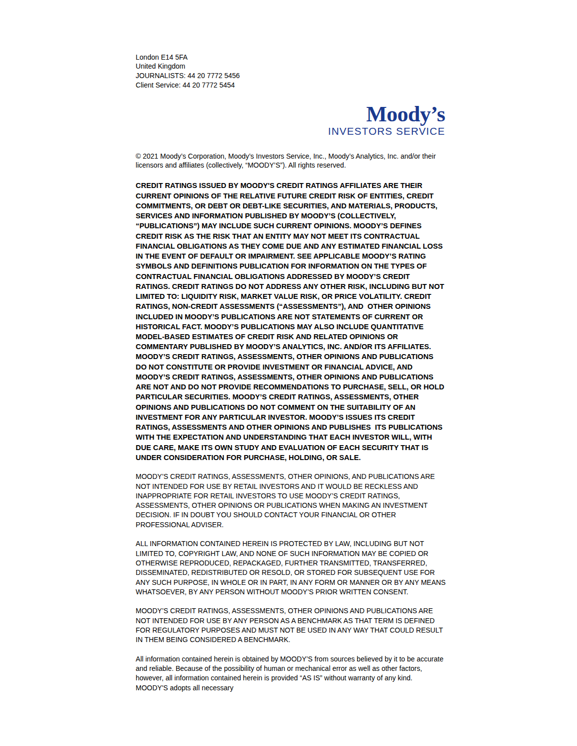London E14 5FA
United Kingdom
JOURNALISTS: 44 20 7772 5456
Client Service: 44 20 7772 5454
Moody’s INVESTORS SERVICE
© 2021 Moody’s Corporation, Moody’s Investors Service, Inc., Moody’s Analytics, Inc. and/or their licensors and affiliates (collectively, “MOODY’S”). All rights reserved.
CREDIT RATINGS ISSUED BY MOODY'S CREDIT RATINGS AFFILIATES ARE THEIR CURRENT OPINIONS OF THE RELATIVE FUTURE CREDIT RISK OF ENTITIES, CREDIT COMMITMENTS, OR DEBT OR DEBT-LIKE SECURITIES, AND MATERIALS, PRODUCTS, SERVICES AND INFORMATION PUBLISHED BY MOODY’S (COLLECTIVELY, “PUBLICATIONS”) MAY INCLUDE SUCH CURRENT OPINIONS. MOODY’S DEFINES CREDIT RISK AS THE RISK THAT AN ENTITY MAY NOT MEET ITS CONTRACTUAL FINANCIAL OBLIGATIONS AS THEY COME DUE AND ANY ESTIMATED FINANCIAL LOSS IN THE EVENT OF DEFAULT OR IMPAIRMENT. SEE APPLICABLE MOODY’S RATING SYMBOLS AND DEFINITIONS PUBLICATION FOR INFORMATION ON THE TYPES OF CONTRACTUAL FINANCIAL OBLIGATIONS ADDRESSED BY MOODY’S CREDIT RATINGS. CREDIT RATINGS DO NOT ADDRESS ANY OTHER RISK, INCLUDING BUT NOT LIMITED TO: LIQUIDITY RISK, MARKET VALUE RISK, OR PRICE VOLATILITY. CREDIT RATINGS, NON-CREDIT ASSESSMENTS (“ASSESSMENTS”), AND OTHER OPINIONS INCLUDED IN MOODY’S PUBLICATIONS ARE NOT STATEMENTS OF CURRENT OR HISTORICAL FACT. MOODY’S PUBLICATIONS MAY ALSO INCLUDE QUANTITATIVE MODEL-BASED ESTIMATES OF CREDIT RISK AND RELATED OPINIONS OR COMMENTARY PUBLISHED BY MOODY’S ANALYTICS, INC. AND/OR ITS AFFILIATES. MOODY’S CREDIT RATINGS, ASSESSMENTS, OTHER OPINIONS AND PUBLICATIONS DO NOT CONSTITUTE OR PROVIDE INVESTMENT OR FINANCIAL ADVICE, AND MOODY’S CREDIT RATINGS, ASSESSMENTS, OTHER OPINIONS AND PUBLICATIONS ARE NOT AND DO NOT PROVIDE RECOMMENDATIONS TO PURCHASE, SELL, OR HOLD PARTICULAR SECURITIES. MOODY’S CREDIT RATINGS, ASSESSMENTS, OTHER OPINIONS AND PUBLICATIONS DO NOT COMMENT ON THE SUITABILITY OF AN INVESTMENT FOR ANY PARTICULAR INVESTOR. MOODY’S ISSUES ITS CREDIT RATINGS, ASSESSMENTS AND OTHER OPINIONS AND PUBLISHES ITS PUBLICATIONS WITH THE EXPECTATION AND UNDERSTANDING THAT EACH INVESTOR WILL, WITH DUE CARE, MAKE ITS OWN STUDY AND EVALUATION OF EACH SECURITY THAT IS UNDER CONSIDERATION FOR PURCHASE, HOLDING, OR SALE.
MOODY’S CREDIT RATINGS, ASSESSMENTS, OTHER OPINIONS, AND PUBLICATIONS ARE NOT INTENDED FOR USE BY RETAIL INVESTORS AND IT WOULD BE RECKLESS AND INAPPROPRIATE FOR RETAIL INVESTORS TO USE MOODY’S CREDIT RATINGS, ASSESSMENTS, OTHER OPINIONS OR PUBLICATIONS WHEN MAKING AN INVESTMENT DECISION. IF IN DOUBT YOU SHOULD CONTACT YOUR FINANCIAL OR OTHER PROFESSIONAL ADVISER.
ALL INFORMATION CONTAINED HEREIN IS PROTECTED BY LAW, INCLUDING BUT NOT LIMITED TO, COPYRIGHT LAW, AND NONE OF SUCH INFORMATION MAY BE COPIED OR OTHERWISE REPRODUCED, REPACKAGED, FURTHER TRANSMITTED, TRANSFERRED, DISSEMINATED, REDISTRIBUTED OR RESOLD, OR STORED FOR SUBSEQUENT USE FOR ANY SUCH PURPOSE, IN WHOLE OR IN PART, IN ANY FORM OR MANNER OR BY ANY MEANS WHATSOEVER, BY ANY PERSON WITHOUT MOODY’S PRIOR WRITTEN CONSENT.
MOODY’S CREDIT RATINGS, ASSESSMENTS, OTHER OPINIONS AND PUBLICATIONS ARE NOT INTENDED FOR USE BY ANY PERSON AS A BENCHMARK AS THAT TERM IS DEFINED FOR REGULATORY PURPOSES AND MUST NOT BE USED IN ANY WAY THAT COULD RESULT IN THEM BEING CONSIDERED A BENCHMARK.
All information contained herein is obtained by MOODY’S from sources believed by it to be accurate and reliable. Because of the possibility of human or mechanical error as well as other factors, however, all information contained herein is provided “AS IS” without warranty of any kind. MOODY'S adopts all necessary